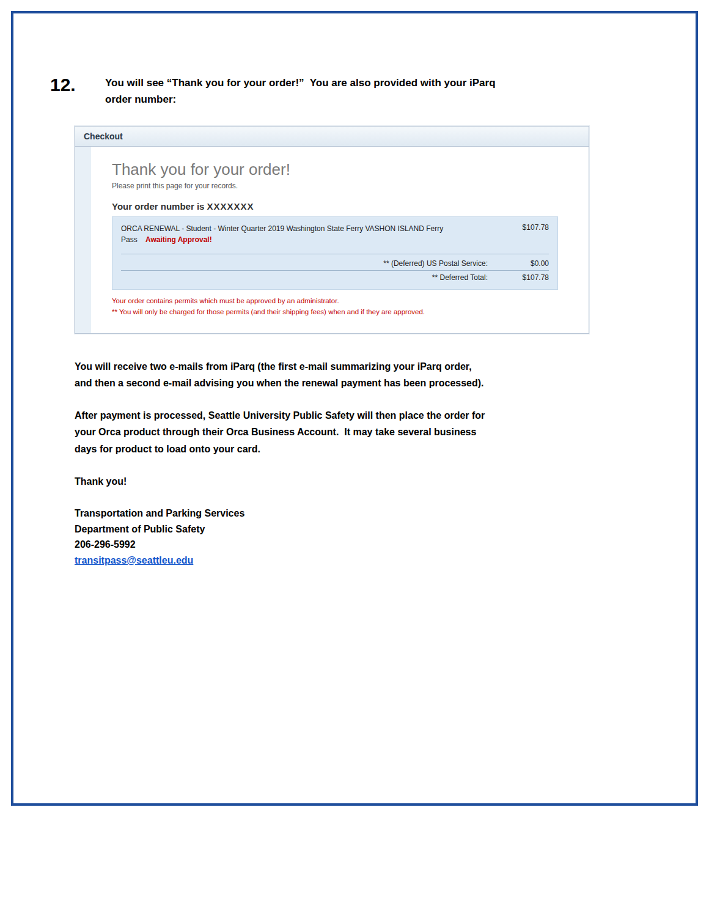12.
You will see “Thank you for your order!” You are also provided with your iParq order number:
Checkout
Thank you for your order!
Please print this page for your records.
Your order number is XXXXXXX
ORCA RENEWAL - Student - Winter Quarter 2019 Washington State Ferry VASHON ISLAND Ferry Pass Awaiting Approval!
$107.78
** (Deferred) US Postal Service:
$0.00
** Deferred Total:
$107.78
Your order contains permits which must be approved by an administrator.
** You will only be charged for those permits (and their shipping fees) when and if they are approved.
You will receive two e-mails from iParq (the first e-mail summarizing your iParq order, and then a second e-mail advising you when the renewal payment has been processed).
After payment is processed, Seattle University Public Safety will then place the order for your Orca product through their Orca Business Account. It may take several business days for product to load onto your card.
Thank you!
Transportation and Parking Services
Department of Public Safety
206-296-5992
transitpass@seattleu.edu